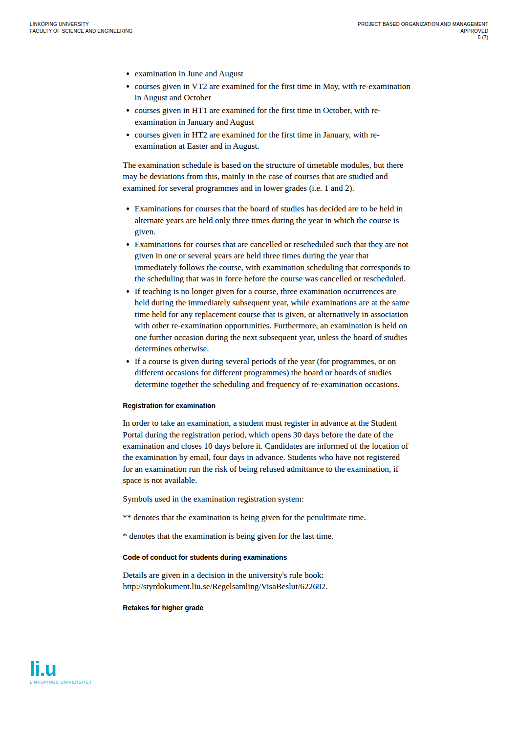LINKÖPING UNIVERSITY
FACULTY OF SCIENCE AND ENGINEERING
PROJECT BASED ORGANIZATION AND MANAGEMENT
APPROVED
5 (7)
examination in June and August
courses given in VT2 are examined for the first time in May, with re-examination in August and October
courses given in HT1 are examined for the first time in October, with re-examination in January and August
courses given in HT2 are examined for the first time in January, with re-examination at Easter and in August.
The examination schedule is based on the structure of timetable modules, but there may be deviations from this, mainly in the case of courses that are studied and examined for several programmes and in lower grades (i.e. 1 and 2).
Examinations for courses that the board of studies has decided are to be held in alternate years are held only three times during the year in which the course is given.
Examinations for courses that are cancelled or rescheduled such that they are not given in one or several years are held three times during the year that immediately follows the course, with examination scheduling that corresponds to the scheduling that was in force before the course was cancelled or rescheduled.
If teaching is no longer given for a course, three examination occurrences are held during the immediately subsequent year, while examinations are at the same time held for any replacement course that is given, or alternatively in association with other re-examination opportunities. Furthermore, an examination is held on one further occasion during the next subsequent year, unless the board of studies determines otherwise.
If a course is given during several periods of the year (for programmes, or on different occasions for different programmes) the board or boards of studies determine together the scheduling and frequency of re-examination occasions.
Registration for examination
In order to take an examination, a student must register in advance at the Student Portal during the registration period, which opens 30 days before the date of the examination and closes 10 days before it. Candidates are informed of the location of the examination by email, four days in advance. Students who have not registered for an examination run the risk of being refused admittance to the examination, if space is not available.
Symbols used in the examination registration system:
** denotes that the examination is being given for the penultimate time.
* denotes that the examination is being given for the last time.
Code of conduct for students during examinations
Details are given in a decision in the university's rule book:
http://styrdokument.liu.se/Regelsamling/VisaBeslut/622682.
Retakes for higher grade
li.u
LINKÖPINGS UNIVERSITET